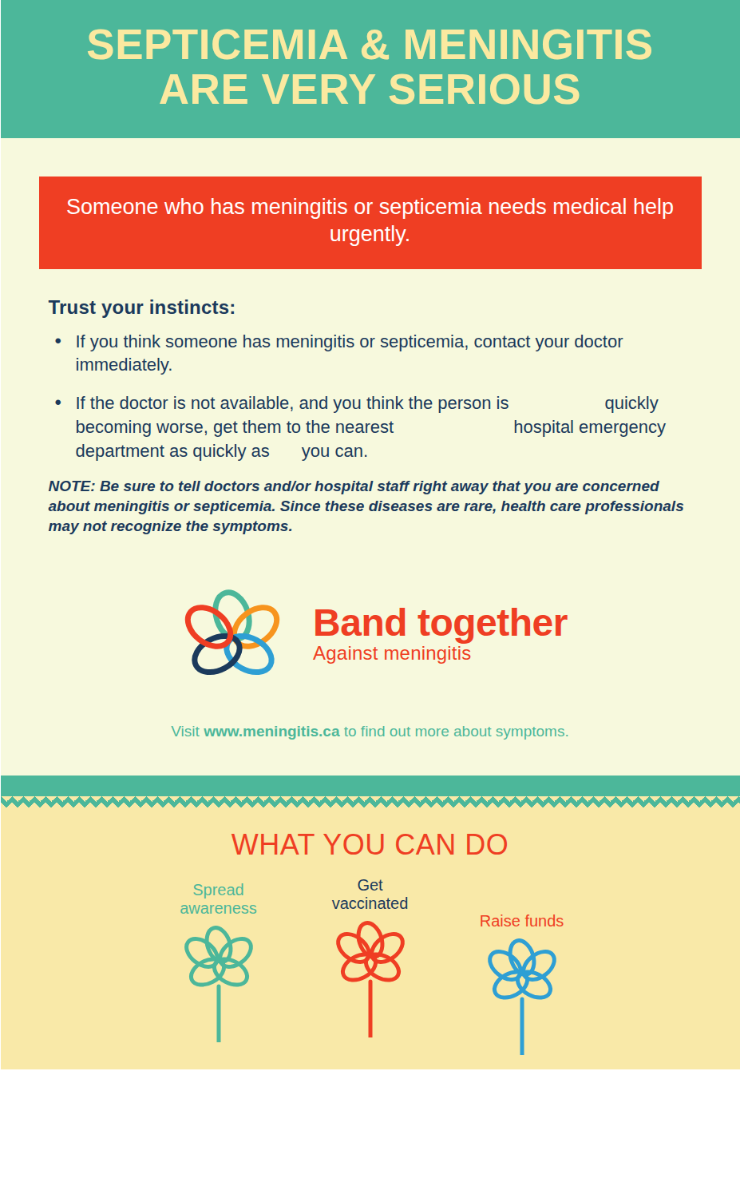Septicemia & Meningitis
Are Very Serious
Someone who has meningitis or septicemia needs medical help urgently.
Trust your instincts:
If you think someone has meningitis or septicemia, contact your doctor immediately.
If the doctor is not available, and you think the person is quickly becoming worse, get them to the nearest hospital emergency department as quickly as you can.
NOTE: Be sure to tell doctors and/or hospital staff right away that you are concerned about meningitis or septicemia. Since these diseases are rare, health care professionals may not recognize the symptoms.
Band together Against meningitis
Visit www.meningitis.ca to find out more about symptoms.
WHAT YOU CAN DO
Spread
awareness
Get
vaccinated
Raise funds